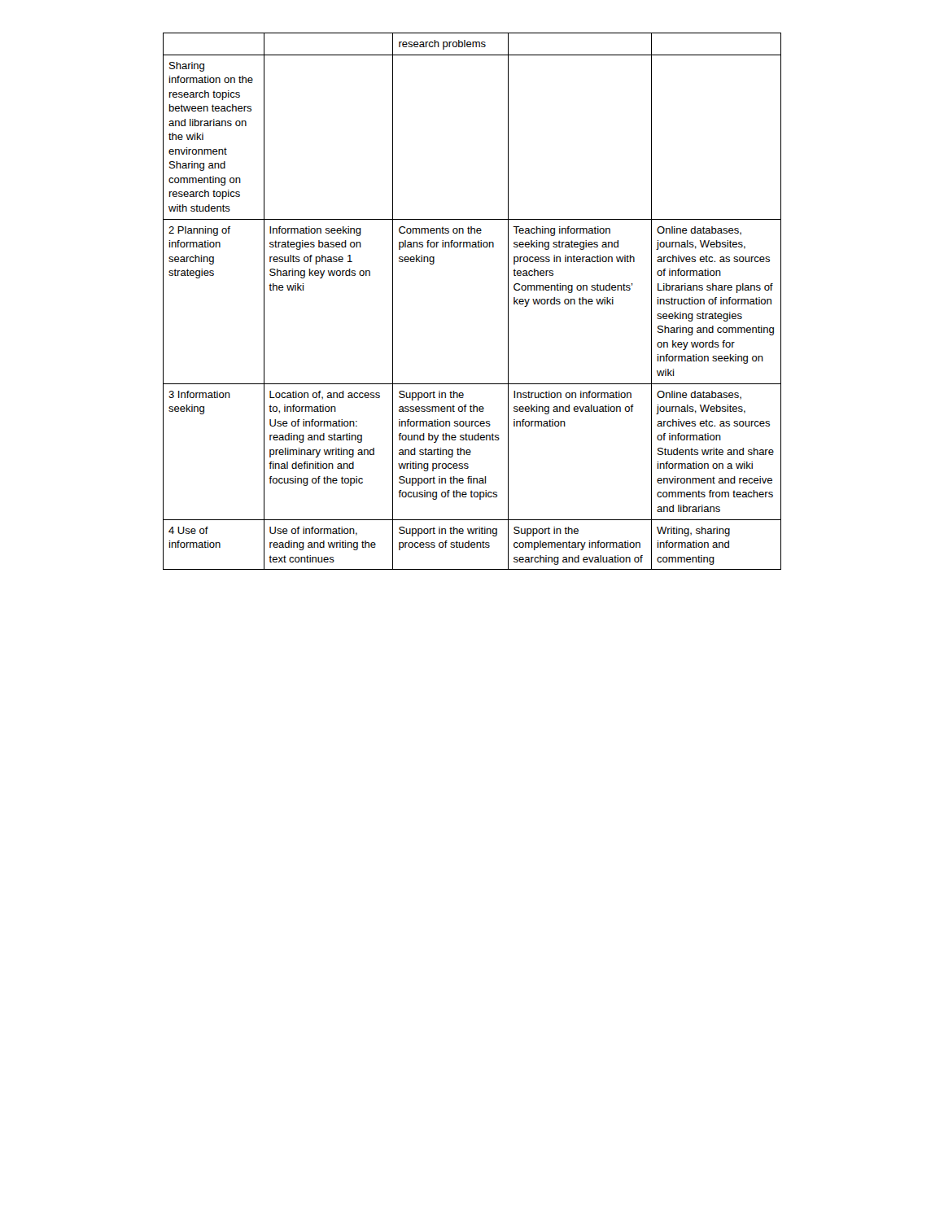| | | research problems | | |
| Sharing information on the research topics between teachers and librarians on the wiki environment Sharing and commenting on research topics with students | | | | |
| 2 Planning of information searching strategies | Information seeking strategies based on results of phase 1 Sharing key words on the wiki | Comments on the plans for information seeking | Teaching information seeking strategies and process in interaction with teachers Commenting on students’ key words on the wiki | Online databases, journals, Websites, archives etc. as sources of information Librarians share plans of instruction of information seeking strategies Sharing and commenting on key words for information seeking on wiki |
| 3 Information seeking | Location of, and access to, information Use of information: reading and starting preliminary writing and final definition and focusing of the topic | Support in the assessment of the information sources found by the students and starting the writing process Support in the final focusing of the topics | Instruction on information seeking and evaluation of information | Online databases, journals, Websites, archives etc. as sources of information Students write and share information on a wiki environment and receive comments from teachers and librarians |
| 4 Use of information | Use of information, reading and writing the text continues | Support in the writing process of students | Support in the complementary information searching and evaluation of | Writing, sharing information and commenting |